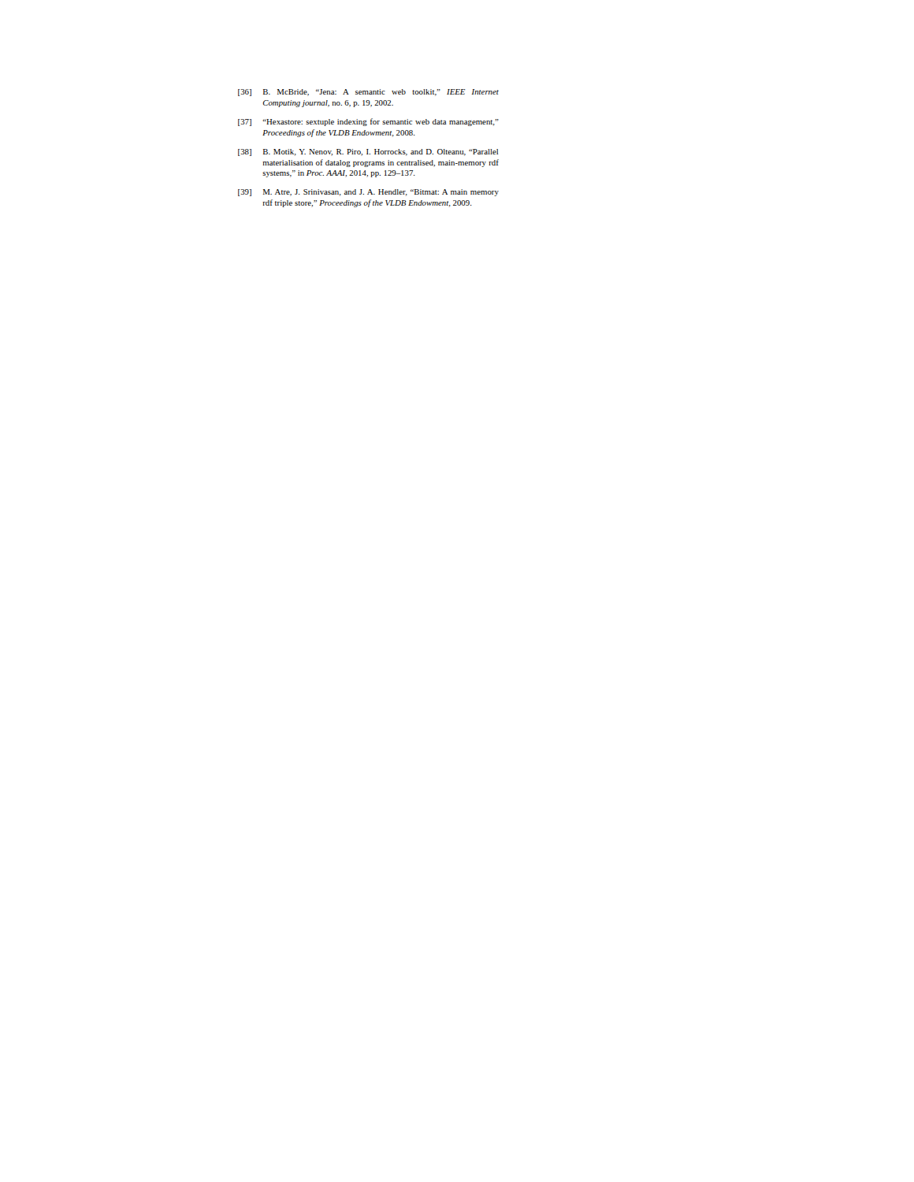[36] B. McBride, “Jena: A semantic web toolkit,” IEEE Internet Computing journal, no. 6, p. 19, 2002.
[37] “Hexastore: sextuple indexing for semantic web data management,” Proceedings of the VLDB Endowment, 2008.
[38] B. Motik, Y. Nenov, R. Piro, I. Horrocks, and D. Olteanu, “Parallel materialisation of datalog programs in centralised, main-memory rdf systems,” in Proc. AAAI, 2014, pp. 129–137.
[39] M. Atre, J. Srinivasan, and J. A. Hendler, “Bitmat: A main memory rdf triple store,” Proceedings of the VLDB Endowment, 2009.